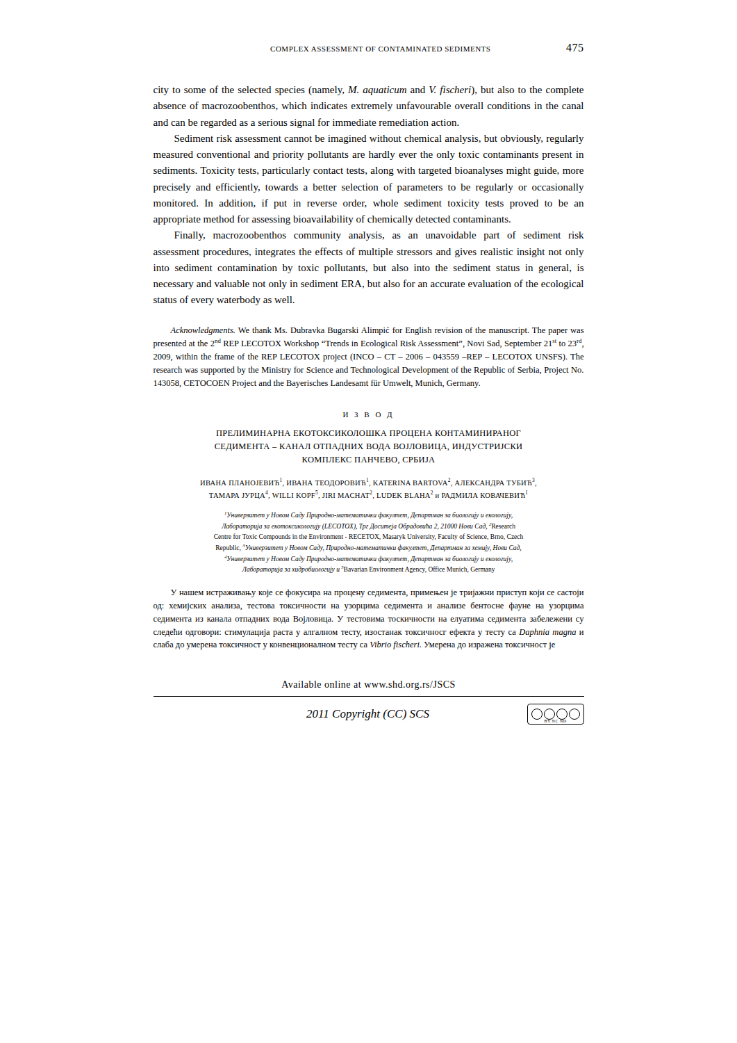COMPLEX ASSESSMENT OF CONTAMINATED SEDIMENTS
475
city to some of the selected species (namely, M. aquaticum and V. fischeri), but also to the complete absence of macrozoobenthos, which indicates extremely unfavourable overall conditions in the canal and can be regarded as a serious signal for immediate remediation action.
Sediment risk assessment cannot be imagined without chemical analysis, but obviously, regularly measured conventional and priority pollutants are hardly ever the only toxic contaminants present in sediments. Toxicity tests, particularly contact tests, along with targeted bioanalyses might guide, more precisely and efficiently, towards a better selection of parameters to be regularly or occasionally monitored. In addition, if put in reverse order, whole sediment toxicity tests proved to be an appropriate method for assessing bioavailability of chemically detected contaminants.
Finally, macrozoobenthos community analysis, as an unavoidable part of sediment risk assessment procedures, integrates the effects of multiple stressors and gives realistic insight not only into sediment contamination by toxic pollutants, but also into the sediment status in general, is necessary and valuable not only in sediment ERA, but also for an accurate evaluation of the ecological status of every waterbody as well.
Acknowledgments. We thank Ms. Dubravka Bugarski Alimpić for English revision of the manuscript. The paper was presented at the 2nd REP LECOTOX Workshop “Trends in Ecological Risk Assessment”, Novi Sad, September 21st to 23rd, 2009, within the frame of the REP LECOTOX project (INCO – CT – 2006 – 043559 –REP – LECOTOX UNSFS). The research was supported by the Ministry for Science and Technological Development of the Republic of Serbia, Project No. 143058, CETOCOEN Project and the Bayerisches Landesamt für Umwelt, Munich, Germany.
И З В О Д
ПРЕЛИМИНАРНА ЕКОТОКСИКОЛОШКА ПРОЦЕНА КОНТАМИНИРАНОГ
СЕДИМЕНТА – КАНАЛ ОТПАДНИХ ВОДА ВОЈЛОВИЦА, ИНДУСТРИЈСКИ
КОМПЛЕКС ПАНЧЕВО, СРБИЈА
ИВАНА ПЛАНОЈЕВИЋ1, ИВАНА ТЕОДОРОВИЋ1, KATERINA BARTOVA2, АЛЕКСАНДРА ТУБИЋ3,
ТАМАРА ЈУРЦА4, WILLI KOPF5, JIRI MACHAT2, LUDEK BLAHA2 и РАДМИЛА КОВАЧЕВИЋ1
1Универзитет у Новом Саду Природно-математички факултет, Департман за биологију и екологију,
Лаборатoрија за екотоксикологију (LECOTOX), Трг Доситеја Обрадовића 2, 21000 Нови Сад, 2Research
Centre for Toxic Compounds in the Environment - RECETOX, Masaryk University, Faculty of Science, Brno, Czech
Republic, 3Универзитет у Новом Саду, Природно-математички факултет, Департман за хемију, Нови Сад,
4Универзитет у Новом Саду Природно-математички факултет, Департман за биологију и екологију,
Лаборатoрија за хидробиологију и 5Bavarian Environment Agency, Office Munich, Germany
У нашем истраживању које се фокусира на процену седимента, примењен је тријажни приступ који се састоји од: хемијских анализа, тестова токсичности на узорцима седимента и анализе бентосне фауне на узорцима седимента из канала отпадних вода Војловица. У тестовима тоскичности на елуатима седимента забележени су следећи одговори: стимулација раста у алгалном тесту, изостанак токсичносг ефекта у тесту са Daphnia magna и слаба до умерена токсичност у конвенционалном тесту са Vibrio fischeri. Умерена до изражена токсичност је
Available online at www.shd.org.rs/JSCS
2011 Copyright (CC) SCS
BY NC ND